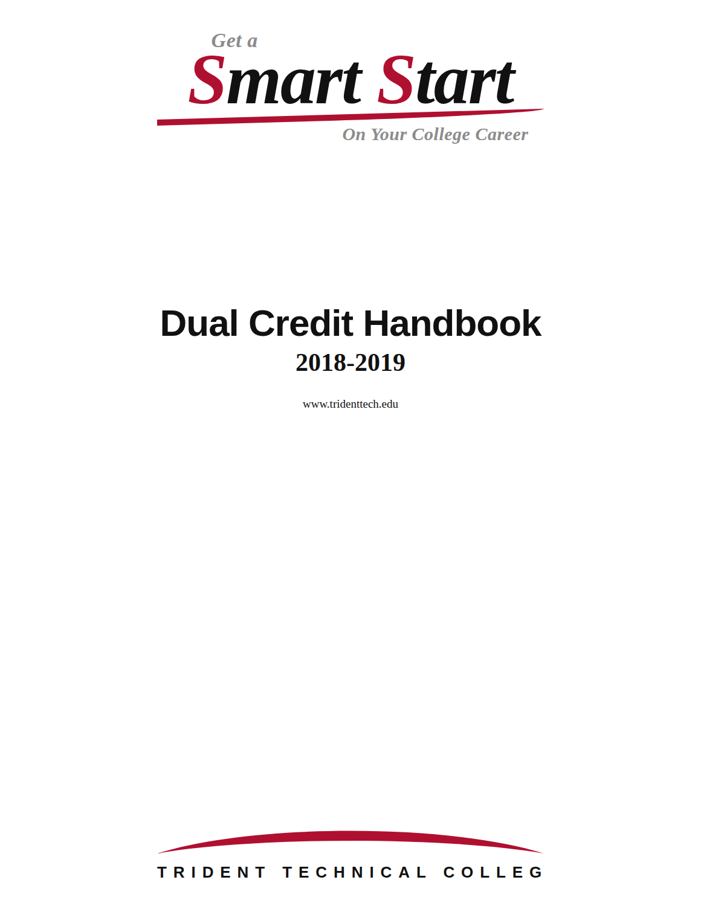Get a
Smart Start
On Your College Career
Dual Credit Handbook
2018-2019
www.tridenttech.edu
TRIDENT TECHNICAL COLLEGE